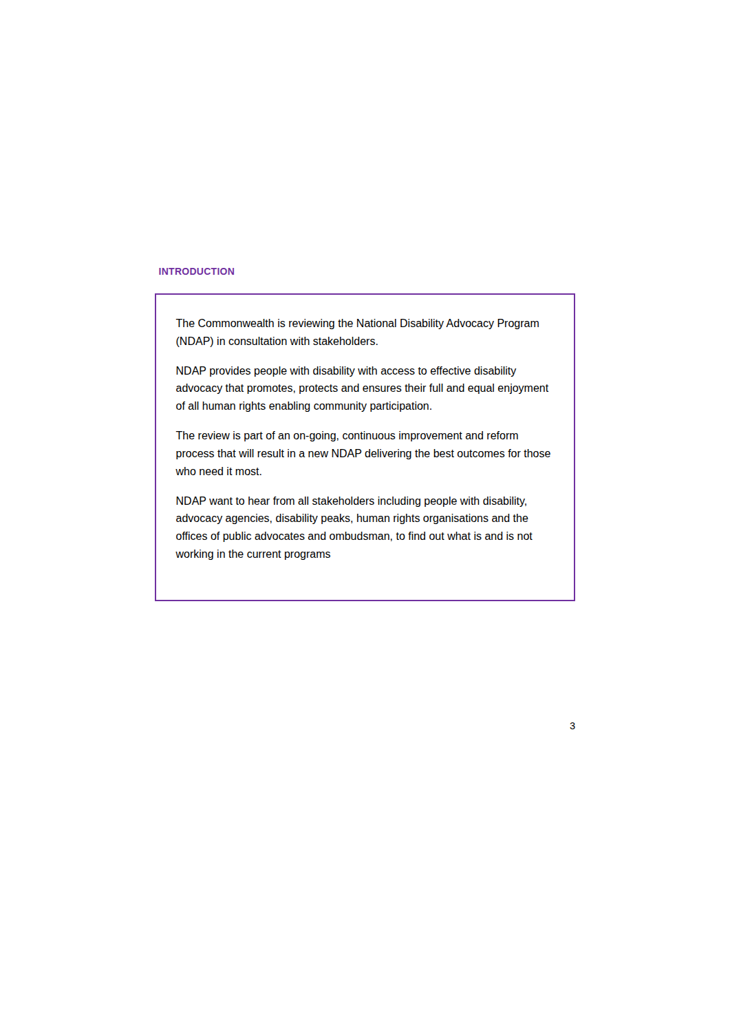Introduction
The Commonwealth is reviewing the National Disability Advocacy Program (NDAP) in consultation with stakeholders.
NDAP provides people with disability with access to effective disability advocacy that promotes, protects and ensures their full and equal enjoyment of all human rights enabling community participation.
The review is part of an on-going, continuous improvement and reform process that will result in a new NDAP delivering the best outcomes for those who need it most.
NDAP want to hear from all stakeholders including people with disability, advocacy agencies, disability peaks, human rights organisations and the offices of public advocates and ombudsman, to find out what is and is not working in the current programs
3